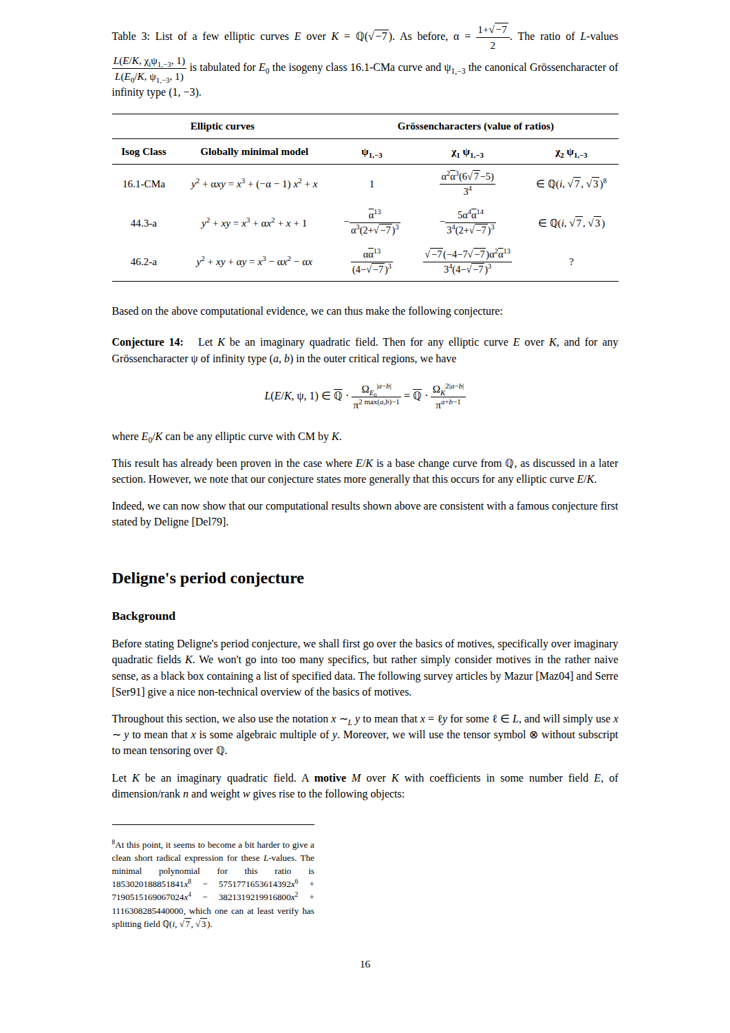Table 3: List of a few elliptic curves E over K = ℚ( −7). As before, α = 1+ −72. The ratio of L-values L(E/K, χiψ1,−3, 1) L(E0/K, ψ1,−3, 1) is tabulated for E0 the isogeny class 16.1-CMa curve and ψ1,−3 the canonical Grössencharacter of infinity type (1, −3).
| Elliptic curves | Grössencharacters (value of ratios) |
| --- | --- |
| Isog Class | Globally minimal model | ψ 1,−3 | χ 1 ψ 1,−3 | χ 2 ψ 1,−3 |
| 16.1-CMa | y 2 + α xy = x 3 + (−α − 1) x 2 + x | 1 | α 2 α 3 (6 7 −5) 3 4 | ∈ ℚ( i , 7 , 3 ) 8 |
| 44.3-a | y 2 + xy = x 3 + α x 2 + x + 1 | − α 13 α 3 (2+ −7 ) 3 | − 5α 4 α 14 3 4 (2+ −7 ) 3 | ∈ ℚ( i , 7 , 3 ) |
| 46.2-a | y 2 + xy + α y = x 3 − α x 2 − α x | α α 13 (4− −7 ) 3 | −7 (−4−7 −7 )α 2 α 13 3 4 (4− −7 ) 3 | ? |
Based on the above computational evidence, we can thus make the following conjecture:
Conjecture 14: Let K be an imaginary quadratic field. Then for any elliptic curve E over K, and for any Grössencharacter ψ of infinity type (a, b) in the outer critical regions, we have
L(E/K, ψ, 1) ∈ ℚ · ΩE0|a−b|π2 max(a,b)−1 = ℚ · ΩK2|a−b|πa+b−1
where E0/K can be any elliptic curve with CM by K.
This result has already been proven in the case where E/K is a base change curve from ℚ, as discussed in a later section. However, we note that our conjecture states more generally that this occurs for any elliptic curve E/K.
Indeed, we can now show that our computational results shown above are consistent with a famous conjecture first stated by Deligne [Del79].
Deligne's period conjecture
Background
Before stating Deligne's period conjecture, we shall first go over the basics of motives, specifically over imaginary quadratic fields K. We won't go into too many specifics, but rather simply consider motives in the rather naive sense, as a black box containing a list of specified data. The following survey articles by Mazur [Maz04] and Serre [Ser91] give a nice non-technical overview of the basics of motives.
Throughout this section, we also use the notation x ∼L y to mean that x = ℓy for some ℓ ∈ L, and will simply use x ∼ y to mean that x is some algebraic multiple of y. Moreover, we will use the tensor symbol ⊗ without subscript to mean tensoring over ℚ.
Let K be an imaginary quadratic field. A motive M over K with coefficients in some number field E, of dimension/rank n and weight w gives rise to the following objects:
8At this point, it seems to become a bit harder to give a clean short radical expression for these L-values. The minimal polynomial for this ratio is 1853020188851841x8 − 5751771653614392x6 + 7190515169067024x4 − 3821319219916800x2 + 1116308285440000, which one can at least verify has splitting field ℚ(i, 7, 3).
16